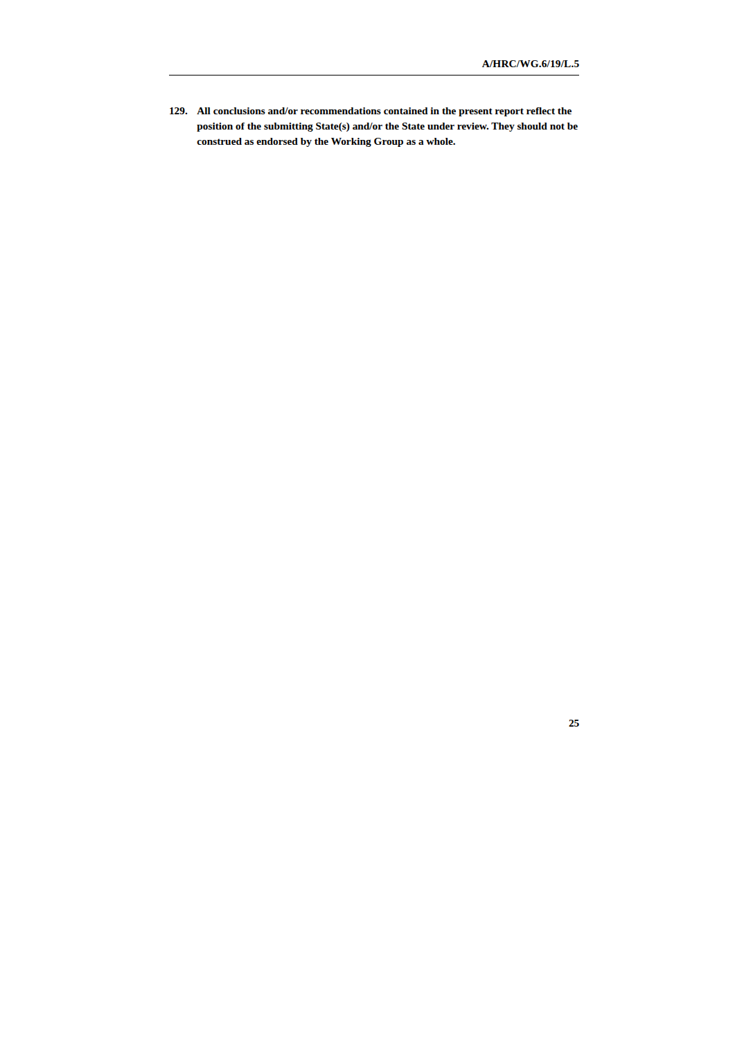A/HRC/WG.6/19/L.5
129. All conclusions and/or recommendations contained in the present report reflect the position of the submitting State(s) and/or the State under review. They should not be construed as endorsed by the Working Group as a whole.
25